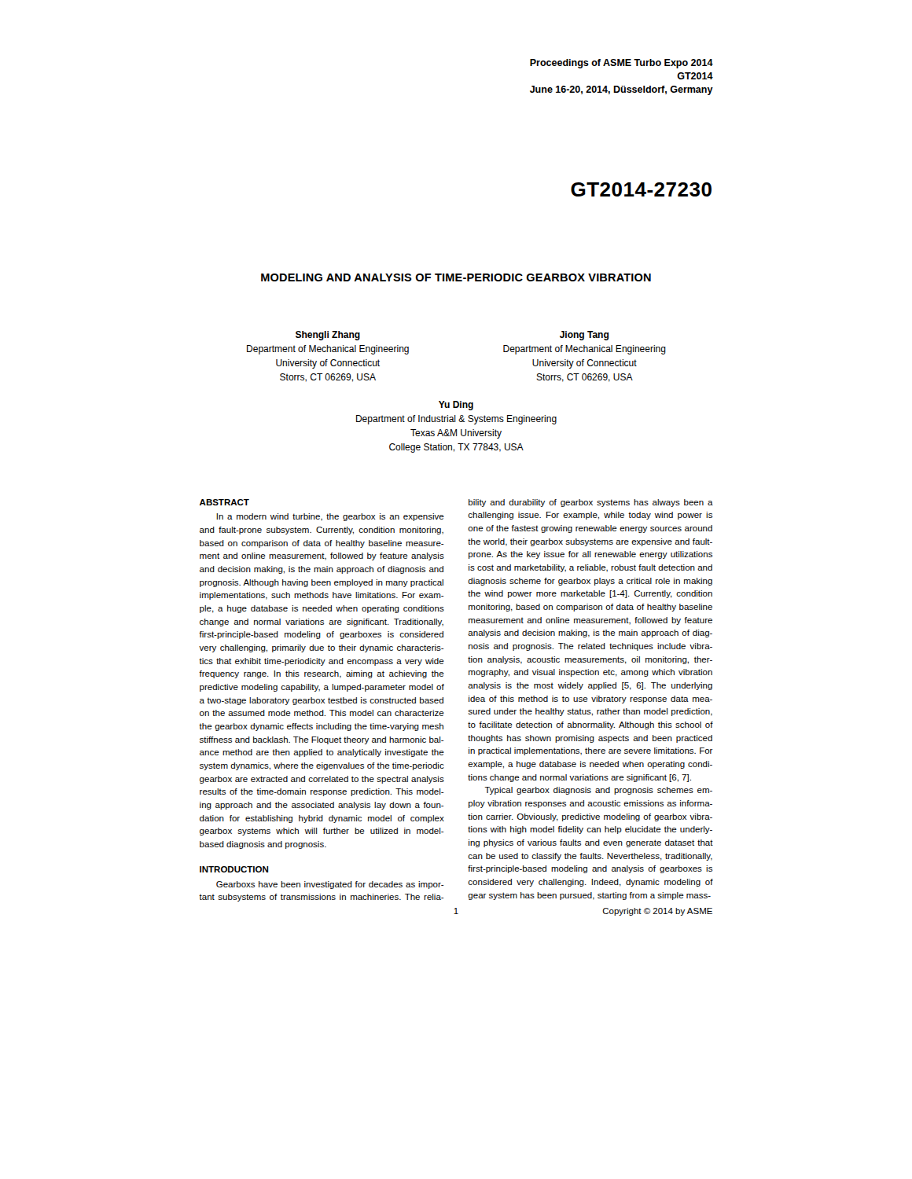Proceedings of ASME Turbo Expo 2014
GT2014
June 16-20, 2014, Düsseldorf, Germany
GT2014-27230
MODELING AND ANALYSIS OF TIME-PERIODIC GEARBOX VIBRATION
| Shengli Zhang Department of Mechanical Engineering University of Connecticut Storrs, CT 06269, USA | Jiong Tang Department of Mechanical Engineering University of Connecticut Storrs, CT 06269, USA |
Yu Ding
Department of Industrial & Systems Engineering
Texas A&M University
College Station, TX 77843, USA
Abstract
In a modern wind turbine, the gearbox is an expensive and fault-prone subsystem. Currently, condition monitoring, based on comparison of data of healthy baseline measurement and online measurement, followed by feature analysis and decision making, is the main approach of diagnosis and prognosis. Although having been employed in many practical implementations, such methods have limitations. For example, a huge database is needed when operating conditions change and normal variations are significant. Traditionally, first-principle-based modeling of gearboxes is considered very challenging, primarily due to their dynamic characteristics that exhibit time-periodicity and encompass a very wide frequency range. In this research, aiming at achieving the predictive modeling capability, a lumped-parameter model of a two-stage laboratory gearbox testbed is constructed based on the assumed mode method. This model can characterize the gearbox dynamic effects including the time-varying mesh stiffness and backlash. The Floquet theory and harmonic balance method are then applied to analytically investigate the system dynamics, where the eigenvalues of the time-periodic gearbox are extracted and correlated to the spectral analysis results of the time-domain response prediction. This modeling approach and the associated analysis lay down a foundation for establishing hybrid dynamic model of complex gearbox systems which will further be utilized in model-based diagnosis and prognosis.
Introduction
Gearboxs have been investigated for decades as important subsystems of transmissions in machineries. The reliability and durability of gearbox systems has always been a challenging issue. For example, while today wind power is one of the fastest growing renewable energy sources around the world, their gearbox subsystems are expensive and fault-prone. As the key issue for all renewable energy utilizations is cost and marketability, a reliable, robust fault detection and diagnosis scheme for gearbox plays a critical role in making the wind power more marketable [1-4]. Currently, condition monitoring, based on comparison of data of healthy baseline measurement and online measurement, followed by feature analysis and decision making, is the main approach of diagnosis and prognosis. The related techniques include vibration analysis, acoustic measurements, oil monitoring, thermography, and visual inspection etc, among which vibration analysis is the most widely applied [5, 6]. The underlying idea of this method is to use vibratory response data measured under the healthy status, rather than model prediction, to facilitate detection of abnormality. Although this school of thoughts has shown promising aspects and been practiced in practical implementations, there are severe limitations. For example, a huge database is needed when operating conditions change and normal variations are significant [6, 7].
Typical gearbox diagnosis and prognosis schemes employ vibration responses and acoustic emissions as information carrier. Obviously, predictive modeling of gearbox vibrations with high model fidelity can help elucidate the underlying physics of various faults and even generate dataset that can be used to classify the faults. Nevertheless, traditionally, first-principle-based modeling and analysis of gearboxes is considered very challenging. Indeed, dynamic modeling of gear system has been pursued, starting from a simple mass-
1
Copyright © 2014 by ASME